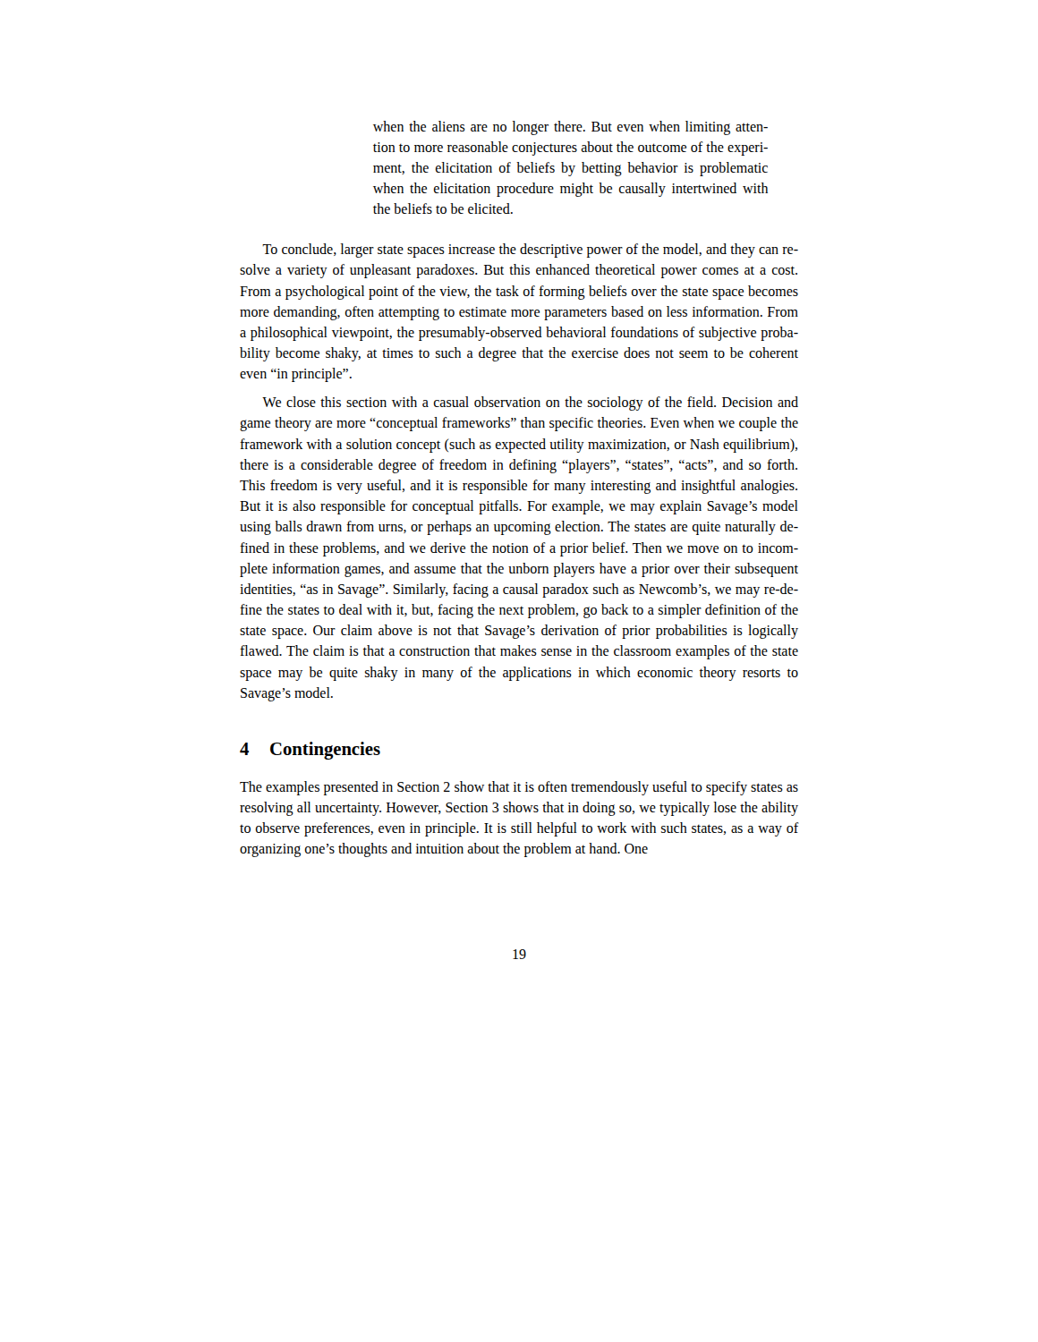when the aliens are no longer there. But even when limiting attention to more reasonable conjectures about the outcome of the experiment, the elicitation of beliefs by betting behavior is problematic when the elicitation procedure might be causally intertwined with the beliefs to be elicited.
To conclude, larger state spaces increase the descriptive power of the model, and they can resolve a variety of unpleasant paradoxes. But this enhanced theoretical power comes at a cost. From a psychological point of the view, the task of forming beliefs over the state space becomes more demanding, often attempting to estimate more parameters based on less information. From a philosophical viewpoint, the presumably-observed behavioral foundations of subjective probability become shaky, at times to such a degree that the exercise does not seem to be coherent even “in principle”.
We close this section with a casual observation on the sociology of the field. Decision and game theory are more “conceptual frameworks” than specific theories. Even when we couple the framework with a solution concept (such as expected utility maximization, or Nash equilibrium), there is a considerable degree of freedom in defining “players”, “states”, “acts”, and so forth. This freedom is very useful, and it is responsible for many interesting and insightful analogies. But it is also responsible for conceptual pitfalls. For example, we may explain Savage’s model using balls drawn from urns, or perhaps an upcoming election. The states are quite naturally defined in these problems, and we derive the notion of a prior belief. Then we move on to incomplete information games, and assume that the unborn players have a prior over their subsequent identities, “as in Savage”. Similarly, facing a causal paradox such as Newcomb’s, we may re-define the states to deal with it, but, facing the next problem, go back to a simpler definition of the state space. Our claim above is not that Savage’s derivation of prior probabilities is logically flawed. The claim is that a construction that makes sense in the classroom examples of the state space may be quite shaky in many of the applications in which economic theory resorts to Savage’s model.
4 Contingencies
The examples presented in Section 2 show that it is often tremendously useful to specify states as resolving all uncertainty. However, Section 3 shows that in doing so, we typically lose the ability to observe preferences, even in principle. It is still helpful to work with such states, as a way of organizing one’s thoughts and intuition about the problem at hand. One
19